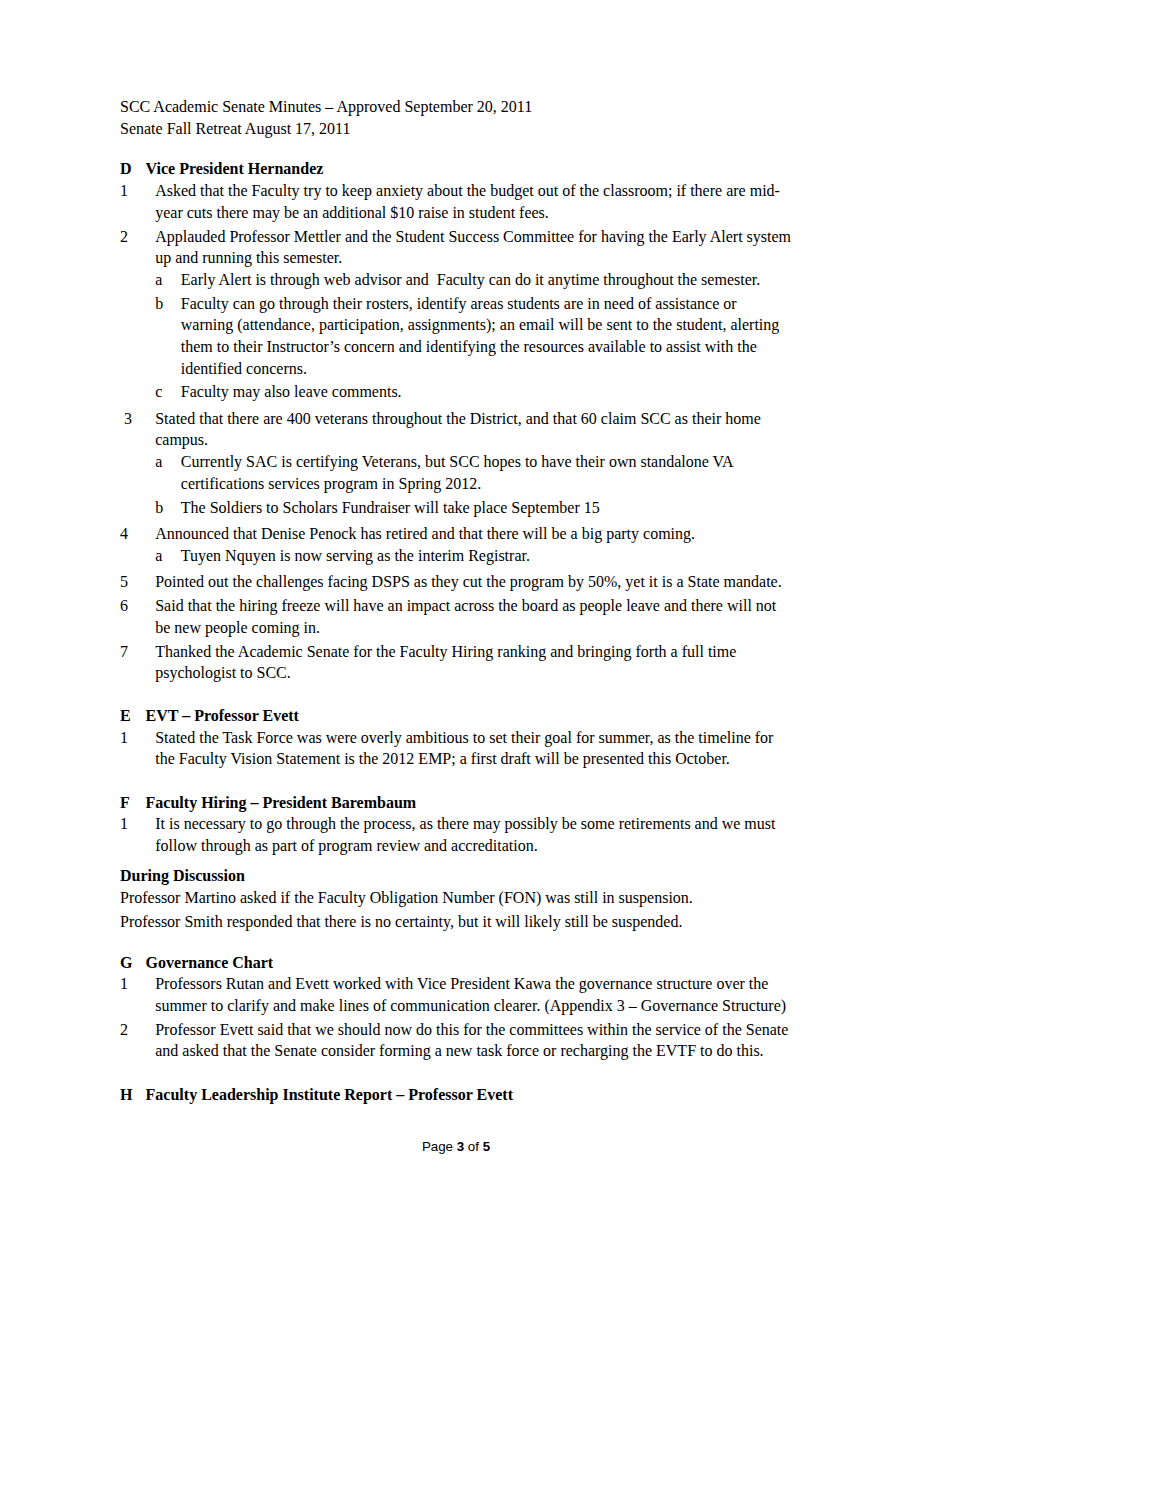SCC Academic Senate Minutes – Approved September 20, 2011
Senate Fall Retreat August 17, 2011
D
Vice President Hernandez
| 1 | Asked that the Faculty try to keep anxiety about the budget out of the classroom; if there are mid-year cuts there may be an additional $10 raise in student fees. |
| 2 | Applauded Professor Mettler and the Student Success Committee for having the Early Alert system up and running this semester. / a / Early Alert is through web advisor and Faculty can do it anytime throughout the semester. / / b / Faculty can go through their rosters, identify areas students are in need of assistance or warning (attendance, participation, assignments); an email will be sent to the student, alerting them to their Instructor’s concern and identifying the resources available to assist with the identified concerns. / / c / Faculty may also leave comments. / |
| 3 | Stated that there are 400 veterans throughout the District, and that 60 claim SCC as their home campus. / a / Currently SAC is certifying Veterans, but SCC hopes to have their own standalone VA certifications services program in Spring 2012. / / b / The Soldiers to Scholars Fundraiser will take place September 15 / |
| 4 | Announced that Denise Penock has retired and that there will be a big party coming. / a / Tuyen Nquyen is now serving as the interim Registrar. / |
| 5 | Pointed out the challenges facing DSPS as they cut the program by 50%, yet it is a State mandate. |
| 6 | Said that the hiring freeze will have an impact across the board as people leave and there will not be new people coming in. |
| 7 | Thanked the Academic Senate for the Faculty Hiring ranking and bringing forth a full time psychologist to SCC. |
E
EVT – Professor Evett
| 1 | Stated the Task Force was were overly ambitious to set their goal for summer, as the timeline for the Faculty Vision Statement is the 2012 EMP; a first draft will be presented this October. |
F
Faculty Hiring – President Barembaum
| 1 | It is necessary to go through the process, as there may possibly be some retirements and we must follow through as part of program review and accreditation. |
During Discussion
Professor Martino asked if the Faculty Obligation Number (FON) was still in suspension.
Professor Smith responded that there is no certainty, but it will likely still be suspended.
G
Governance Chart
| 1 | Professors Rutan and Evett worked with Vice President Kawa the governance structure over the summer to clarify and make lines of communication clearer. (Appendix 3 – Governance Structure) |
| 2 | Professor Evett said that we should now do this for the committees within the service of the Senate and asked that the Senate consider forming a new task force or recharging the EVTF to do this. |
H
Faculty Leadership Institute Report – Professor Evett
Page 3 of 5